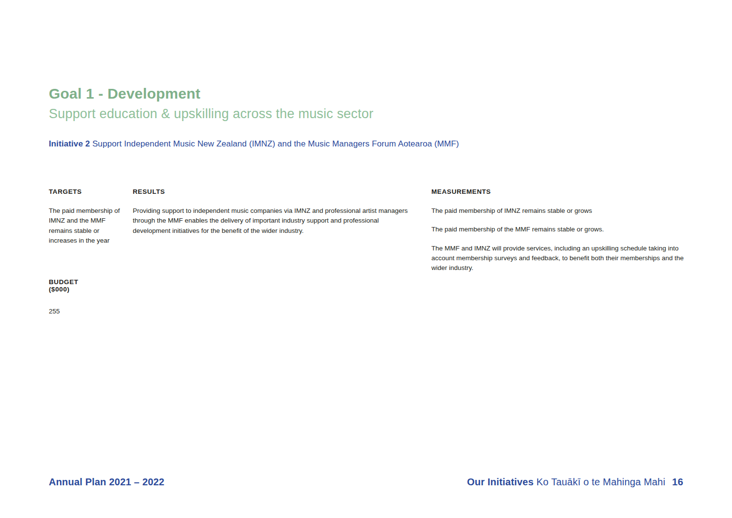Goal 1 - Development
Support education & upskilling across the music sector
Initiative 2 Support Independent Music New Zealand (IMNZ) and the Music Managers Forum Aotearoa (MMF)
TARGETS
The paid membership of IMNZ and the MMF remains stable or increases in the year
RESULTS
Providing support to independent music companies via IMNZ and professional artist managers through the MMF enables the delivery of important industry support and professional development initiatives for the benefit of the wider industry.
MEASUREMENTS
The paid membership of IMNZ remains stable or grows
The paid membership of the MMF remains stable or grows.
The MMF and IMNZ will provide services, including an upskilling schedule taking into account membership surveys and feedback, to benefit both their memberships and the wider industry.
BUDGET
($000)
255
Annual Plan 2021 – 2022
Our Initiatives Ko Tauākī o te Mahinga Mahi 16